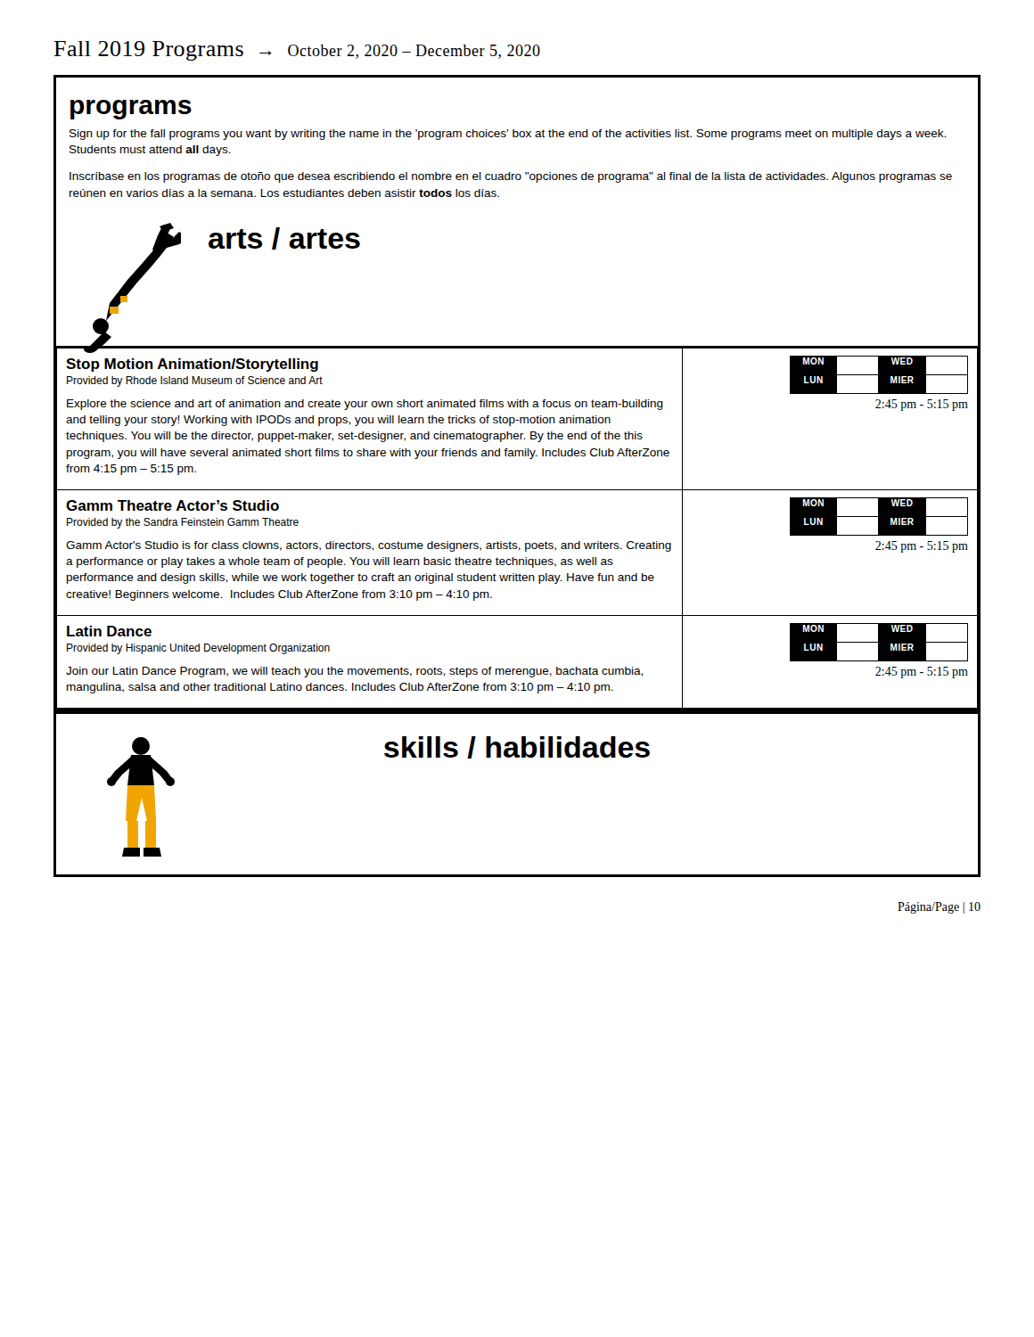Fall 2019 Programs → October 2, 2020 – December 5, 2020
programs
Sign up for the fall programs you want by writing the name in the 'program choices' box at the end of the activities list. Some programs meet on multiple days a week. Students must attend all days.
Inscríbase en los programas de otoño que desea escribiendo el nombre en el cuadro "opciones de programa" al final de la lista de actividades. Algunos programas se reúnen en varios días a la semana. Los estudiantes deben asistir todos los días.
arts / artes
| Stop Motion Animation/Storytelling Provided by Rhode Island Museum of Science and Art Explore the science and art of animation and create your own short animated films with a focus on team-building and telling your story! Working with IPODs and props, you will learn the tricks of stop-motion animation techniques. You will be the director, puppet-maker, set-designer, and cinematographer. By the end of the this program, you will have several animated short films to share with your friends and family. Includes Club AfterZone from 4:15 pm – 5:15 pm. | / MON / / WED / / / LUN / / MIER / / 2:45 pm - 5:15 pm |
| Gamm Theatre Actor’s Studio Provided by the Sandra Feinstein Gamm Theatre Gamm Actor's Studio is for class clowns, actors, directors, costume designers, artists, poets, and writers. Creating a performance or play takes a whole team of people. You will learn basic theatre techniques, as well as performance and design skills, while we work together to craft an original student written play. Have fun and be creative! Beginners welcome. Includes Club AfterZone from 3:10 pm – 4:10 pm. | / MON / / WED / / / LUN / / MIER / / 2:45 pm - 5:15 pm |
| Latin Dance Provided by Hispanic United Development Organization Join our Latin Dance Program, we will teach you the movements, roots, steps of merengue, bachata cumbia, mangulina, salsa and other traditional Latino dances. Includes Club AfterZone from 3:10 pm – 4:10 pm. | / MON / / WED / / / LUN / / MIER / / 2:45 pm - 5:15 pm |
skills / habilidades
Página/Page | 10